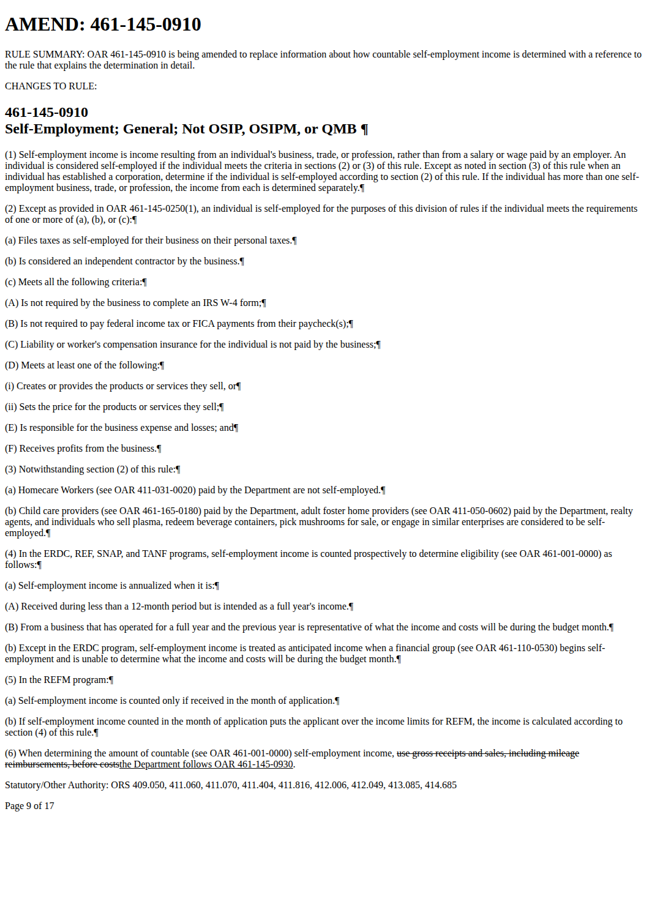AMEND: 461-145-0910
RULE SUMMARY: OAR 461-145-0910 is being amended to replace information about how countable self-employment income is determined with a reference to the rule that explains the determination in detail.
CHANGES TO RULE:
461-145-0910
Self-Employment; General; Not OSIP, OSIPM, or QMB ¶
(1) Self-employment income is income resulting from an individual's business, trade, or profession, rather than from a salary or wage paid by an employer. An individual is considered self-employed if the individual meets the criteria in sections (2) or (3) of this rule. Except as noted in section (3) of this rule when an individual has established a corporation, determine if the individual is self-employed according to section (2) of this rule. If the individual has more than one self-employment business, trade, or profession, the income from each is determined separately.¶
(2) Except as provided in OAR 461-145-0250(1), an individual is self-employed for the purposes of this division of rules if the individual meets the requirements of one or more of (a), (b), or (c):¶
(a) Files taxes as self-employed for their business on their personal taxes.¶
(b) Is considered an independent contractor by the business.¶
(c) Meets all the following criteria:¶
(A) Is not required by the business to complete an IRS W-4 form;¶
(B) Is not required to pay federal income tax or FICA payments from their paycheck(s);¶
(C) Liability or worker's compensation insurance for the individual is not paid by the business;¶
(D) Meets at least one of the following:¶
(i) Creates or provides the products or services they sell, or¶
(ii) Sets the price for the products or services they sell;¶
(E) Is responsible for the business expense and losses; and¶
(F) Receives profits from the business.¶
(3) Notwithstanding section (2) of this rule:¶
(a) Homecare Workers (see OAR 411-031-0020) paid by the Department are not self-employed.¶
(b) Child care providers (see OAR 461-165-0180) paid by the Department, adult foster home providers (see OAR 411-050-0602) paid by the Department, realty agents, and individuals who sell plasma, redeem beverage containers, pick mushrooms for sale, or engage in similar enterprises are considered to be self-employed.¶
(4) In the ERDC, REF, SNAP, and TANF programs, self-employment income is counted prospectively to determine eligibility (see OAR 461-001-0000) as follows:¶
(a) Self-employment income is annualized when it is:¶
(A) Received during less than a 12-month period but is intended as a full year's income.¶
(B) From a business that has operated for a full year and the previous year is representative of what the income and costs will be during the budget month.¶
(b) Except in the ERDC program, self-employment income is treated as anticipated income when a financial group (see OAR 461-110-0530) begins self-employment and is unable to determine what the income and costs will be during the budget month.¶
(5) In the REFM program:¶
(a) Self-employment income is counted only if received in the month of application.¶
(b) If self-employment income counted in the month of application puts the applicant over the income limits for REFM, the income is calculated according to section (4) of this rule.¶
(6) When determining the amount of countable (see OAR 461-001-0000) self-employment income, use gross receipts and sales, including mileage reimbursements, before coststhe Department follows OAR 461-145-0930.
Statutory/Other Authority: ORS 409.050, 411.060, 411.070, 411.404, 411.816, 412.006, 412.049, 413.085, 414.685
Page 9 of 17